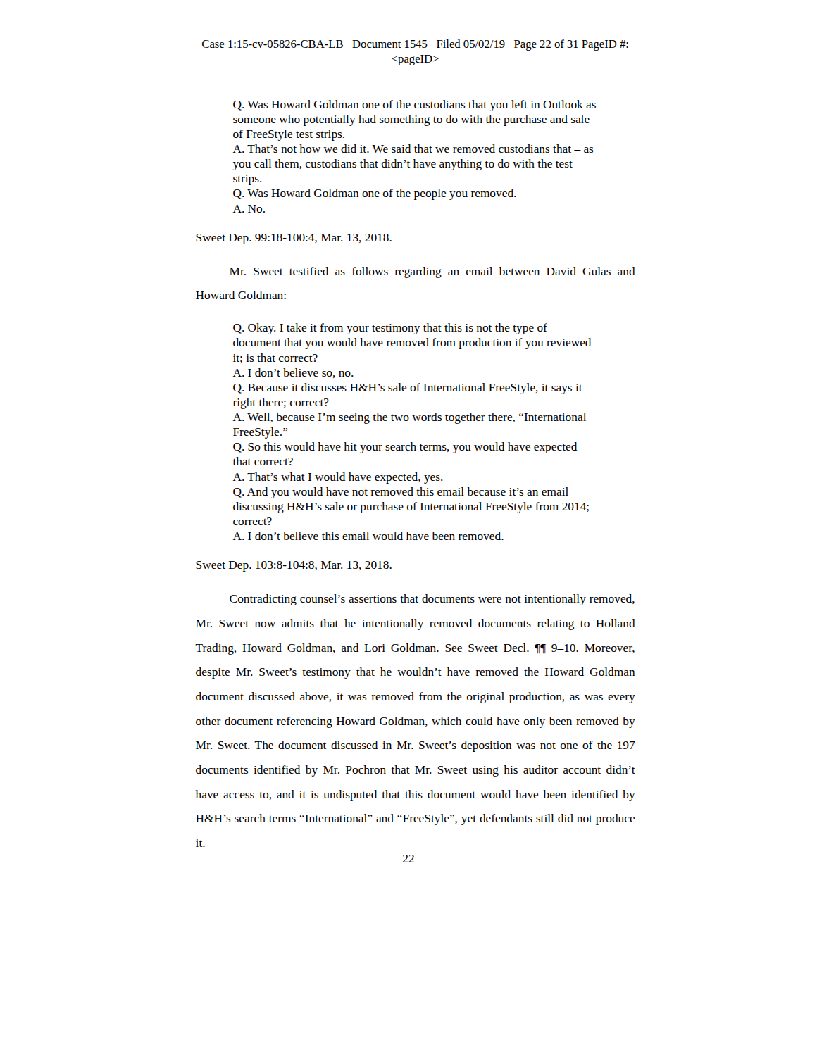Case 1:15-cv-05826-CBA-LB Document 1545 Filed 05/02/19 Page 22 of 31 PageID #: <pageID>
Q. Was Howard Goldman one of the custodians that you left in Outlook as someone who potentially had something to do with the purchase and sale of FreeStyle test strips.
A. That’s not how we did it. We said that we removed custodians that – as you call them, custodians that didn’t have anything to do with the test strips.
Q. Was Howard Goldman one of the people you removed.
A. No.
Sweet Dep. 99:18-100:4, Mar. 13, 2018.
Mr. Sweet testified as follows regarding an email between David Gulas and Howard Goldman:
Q. Okay. I take it from your testimony that this is not the type of document that you would have removed from production if you reviewed it; is that correct?
A. I don’t believe so, no.
Q. Because it discusses H&H’s sale of International FreeStyle, it says it right there; correct?
A. Well, because I’m seeing the two words together there, “International FreeStyle.”
Q. So this would have hit your search terms, you would have expected that correct?
A. That’s what I would have expected, yes.
Q. And you would have not removed this email because it’s an email discussing H&H’s sale or purchase of International FreeStyle from 2014; correct?
A. I don’t believe this email would have been removed.
Sweet Dep. 103:8-104:8, Mar. 13, 2018.
Contradicting counsel’s assertions that documents were not intentionally removed, Mr. Sweet now admits that he intentionally removed documents relating to Holland Trading, Howard Goldman, and Lori Goldman. See Sweet Decl. ¶¶ 9–10. Moreover, despite Mr. Sweet’s testimony that he wouldn’t have removed the Howard Goldman document discussed above, it was removed from the original production, as was every other document referencing Howard Goldman, which could have only been removed by Mr. Sweet. The document discussed in Mr. Sweet’s deposition was not one of the 197 documents identified by Mr. Pochron that Mr. Sweet using his auditor account didn’t have access to, and it is undisputed that this document would have been identified by H&H’s search terms “International” and “FreeStyle”, yet defendants still did not produce it.
22